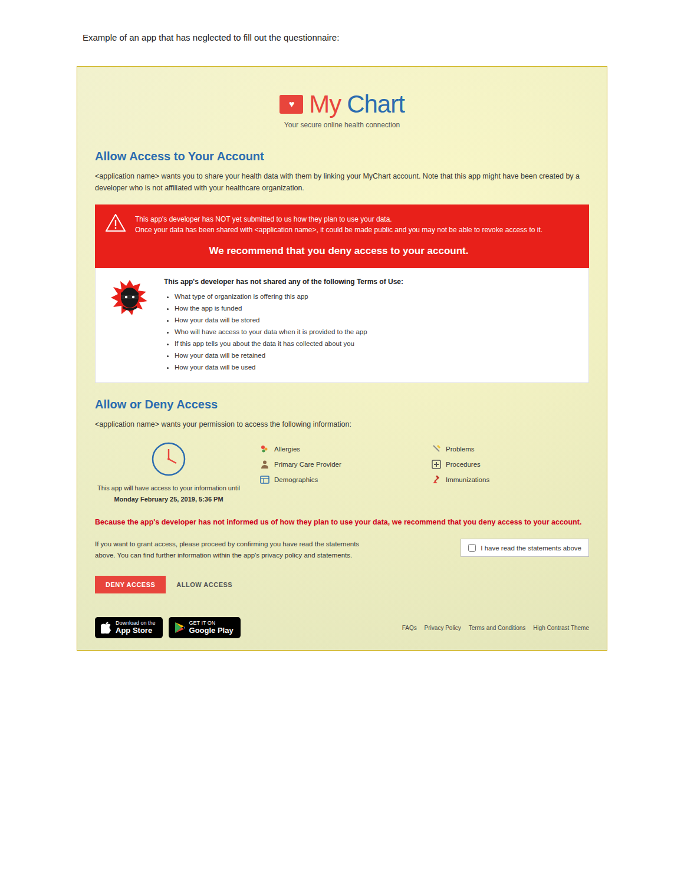Example of an app that has neglected to fill out the questionnaire:
My Chart
Your secure online health connection
Allow Access to Your Account
<application name> wants you to share your health data with them by linking your MyChart account. Note that this app might have been created by a developer who is not affiliated with your healthcare organization.
This app's developer has NOT yet submitted to us how they plan to use your data.
Once your data has been shared with <application name>, it could be made public and you may not be able to revoke access to it. We recommend that you deny access to your account.
This app's developer has not shared any of the following Terms of Use:
What type of organization is offering this app
How the app is funded
How your data will be stored
Who will have access to your data when it is provided to the app
If this app tells you about the data it has collected about you
How your data will be retained
How your data will be used
Allow or Deny Access
<application name> wants your permission to access the following information:
This app will have access to your information until Monday February 25, 2019, 5:36 PM
Allergies
Problems
Primary Care Provider
Procedures
Demographics
Immunizations
Because the app's developer has not informed us of how they plan to use your data, we recommend that you deny access to your account.
If you want to grant access, please proceed by confirming you have read the statements above. You can find further information within the app's privacy policy and statements.
I have read the statements above
DENY ACCESS ALLOW ACCESS
Download on theApp Store
GET IT ONGoogle Play
FAQs Privacy Policy Terms and Conditions High Contrast Theme